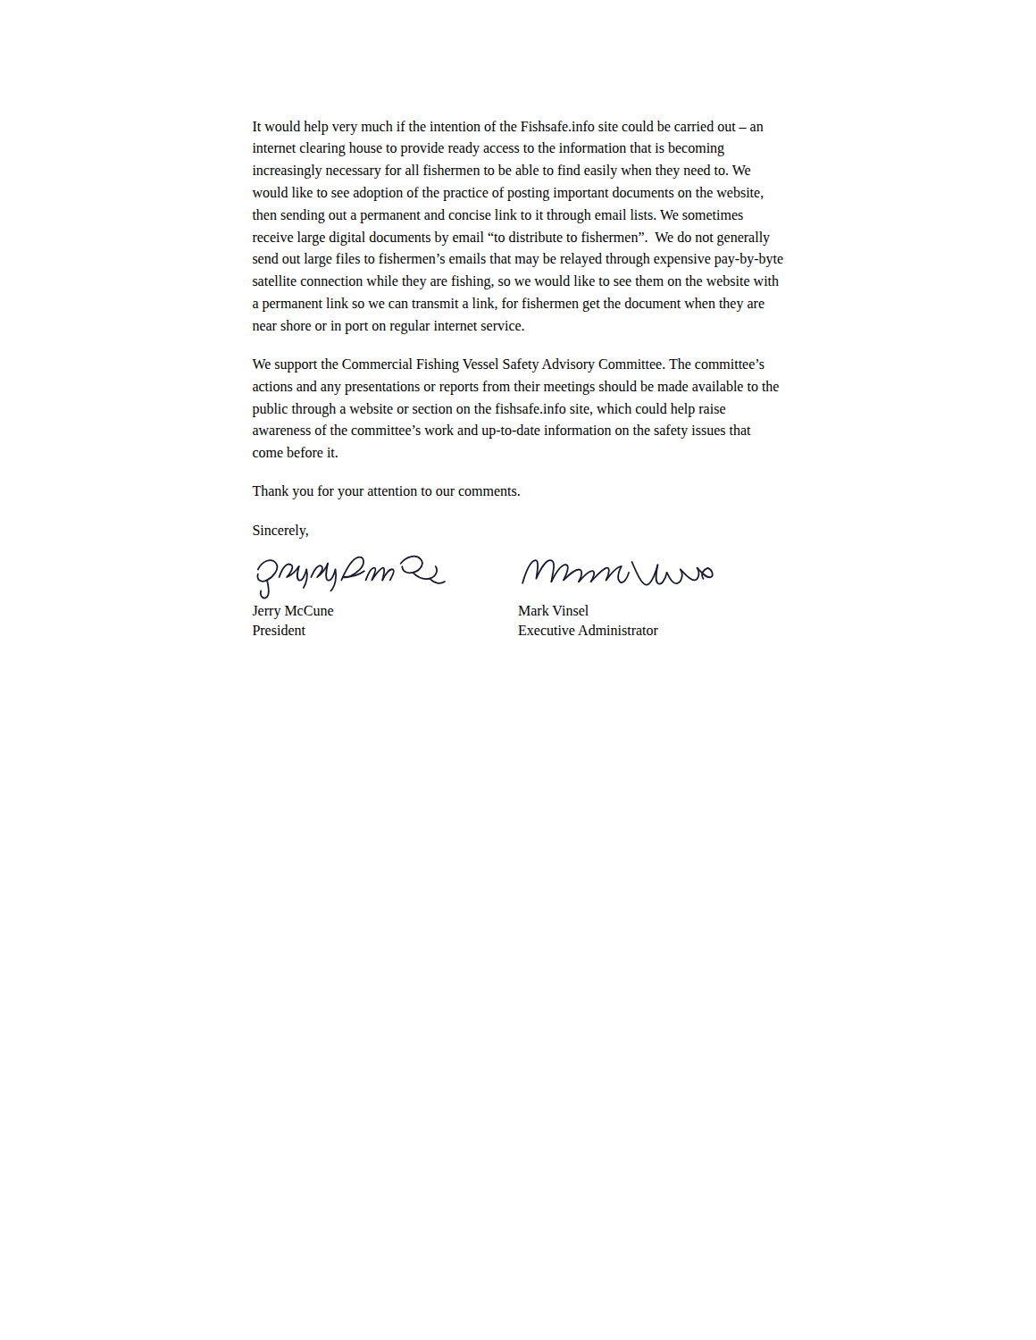It would help very much if the intention of the Fishsafe.info site could be carried out – an internet clearing house to provide ready access to the information that is becoming increasingly necessary for all fishermen to be able to find easily when they need to. We would like to see adoption of the practice of posting important documents on the website, then sending out a permanent and concise link to it through email lists. We sometimes receive large digital documents by email “to distribute to fishermen”. We do not generally send out large files to fishermen’s emails that may be relayed through expensive pay-by-byte satellite connection while they are fishing, so we would like to see them on the website with a permanent link so we can transmit a link, for fishermen get the document when they are near shore or in port on regular internet service.
We support the Commercial Fishing Vessel Safety Advisory Committee. The committee’s actions and any presentations or reports from their meetings should be made available to the public through a website or section on the fishsafe.info site, which could help raise awareness of the committee’s work and up-to-date information on the safety issues that come before it.
Thank you for your attention to our comments.
Sincerely,
| Jerry McCune President | Mark Vinsel Executive Administrator |